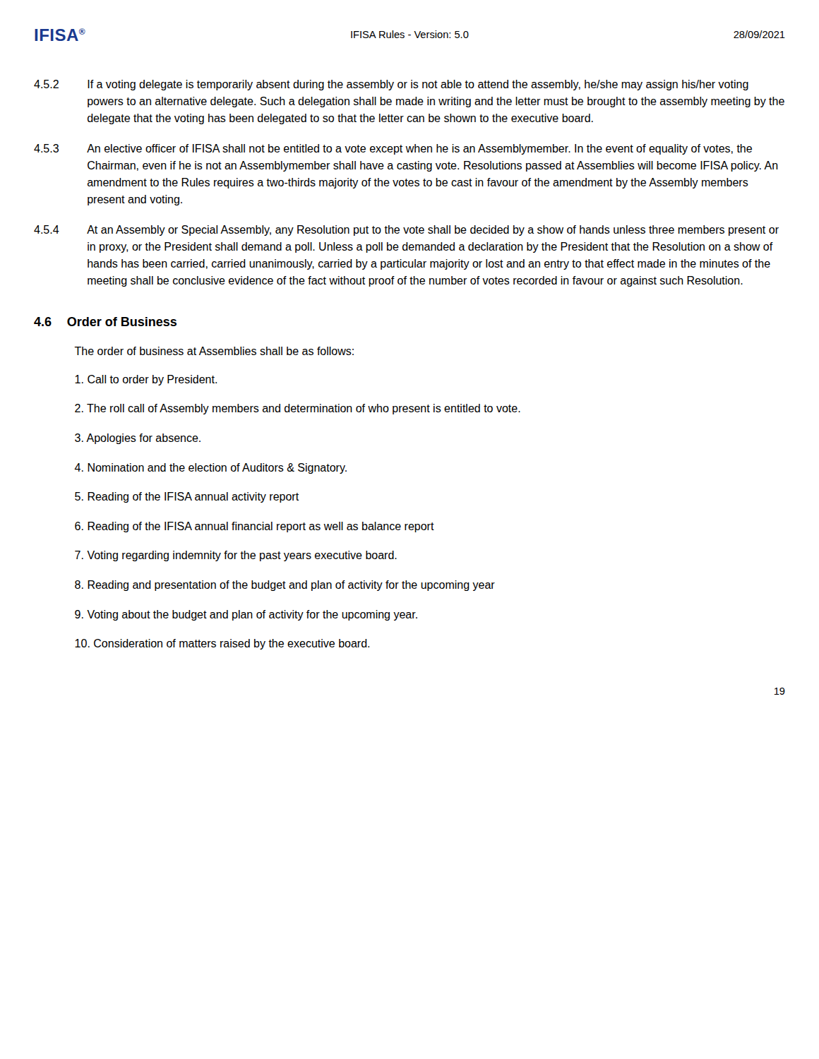IFISA®
IFISA Rules - Version: 5.0
28/09/2021
4.5.2
If a voting delegate is temporarily absent during the assembly or is not able to attend the assembly, he/she may assign his/her voting powers to an alternative delegate. Such a delegation shall be made in writing and the letter must be brought to the assembly meeting by the delegate that the voting has been delegated to so that the letter can be shown to the executive board.
4.5.3
An elective officer of IFISA shall not be entitled to a vote except when he is an Assemblymember. In the event of equality of votes, the Chairman, even if he is not an Assemblymember shall have a casting vote. Resolutions passed at Assemblies will become IFISA policy. An amendment to the Rules requires a two-thirds majority of the votes to be cast in favour of the amendment by the Assembly members present and voting.
4.5.4
At an Assembly or Special Assembly, any Resolution put to the vote shall be decided by a show of hands unless three members present or in proxy, or the President shall demand a poll. Unless a poll be demanded a declaration by the President that the Resolution on a show of hands has been carried, carried unanimously, carried by a particular majority or lost and an entry to that effect made in the minutes of the meeting shall be conclusive evidence of the fact without proof of the number of votes recorded in favour or against such Resolution.
4.6 Order of Business
The order of business at Assemblies shall be as follows:
1. Call to order by President.
2. The roll call of Assembly members and determination of who present is entitled to vote.
3. Apologies for absence.
4. Nomination and the election of Auditors & Signatory.
5. Reading of the IFISA annual activity report
6. Reading of the IFISA annual financial report as well as balance report
7. Voting regarding indemnity for the past years executive board.
8. Reading and presentation of the budget and plan of activity for the upcoming year
9. Voting about the budget and plan of activity for the upcoming year.
10. Consideration of matters raised by the executive board.
19